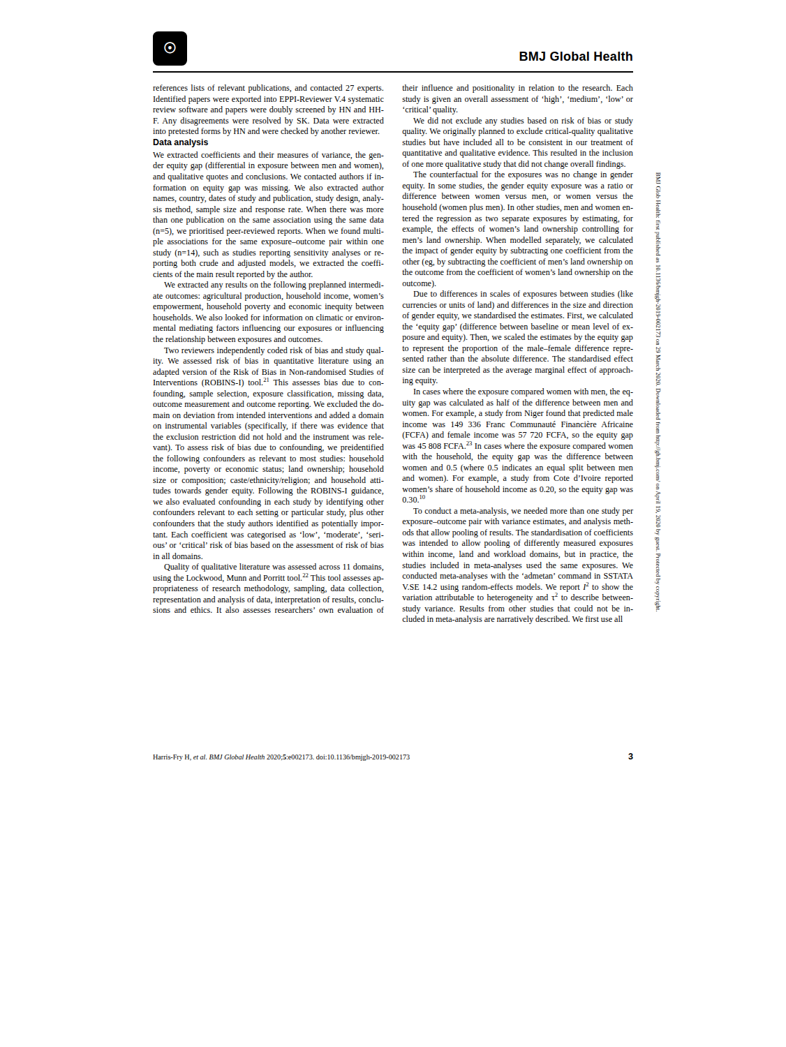☉
BMJ Global Health
references lists of relevant publications, and contacted 27 experts. Identified papers were exported into EPPI-Reviewer V.4 systematic review software and papers were doubly screened by HN and HH-F. Any disagreements were resolved by SK. Data were extracted into pretested forms by HN and were checked by another reviewer.
Data analysis
We extracted coefficients and their measures of variance, the gender equity gap (differential in exposure between men and women), and qualitative quotes and conclusions. We contacted authors if information on equity gap was missing. We also extracted author names, country, dates of study and publication, study design, analysis method, sample size and response rate. When there was more than one publication on the same association using the same data (n=5), we prioritised peer-reviewed reports. When we found multiple associations for the same exposure–outcome pair within one study (n=14), such as studies reporting sensitivity analyses or reporting both crude and adjusted models, we extracted the coefficients of the main result reported by the author.
We extracted any results on the following preplanned intermediate outcomes: agricultural production, household income, women’s empowerment, household poverty and economic inequity between households. We also looked for information on climatic or environmental mediating factors influencing our exposures or influencing the relationship between exposures and outcomes.
Two reviewers independently coded risk of bias and study quality. We assessed risk of bias in quantitative literature using an adapted version of the Risk of Bias in Non-randomised Studies of Interventions (ROBINS-I) tool.21 This assesses bias due to confounding, sample selection, exposure classification, missing data, outcome measurement and outcome reporting. We excluded the domain on deviation from intended interventions and added a domain on instrumental variables (specifically, if there was evidence that the exclusion restriction did not hold and the instrument was relevant). To assess risk of bias due to confounding, we preidentified the following confounders as relevant to most studies: household income, poverty or economic status; land ownership; household size or composition; caste/ethnicity/religion; and household attitudes towards gender equity. Following the ROBINS-I guidance, we also evaluated confounding in each study by identifying other confounders relevant to each setting or particular study, plus other confounders that the study authors identified as potentially important. Each coefficient was categorised as ‘low’, ‘moderate’, ‘serious’ or ‘critical’ risk of bias based on the assessment of risk of bias in all domains.
Quality of qualitative literature was assessed across 11 domains, using the Lockwood, Munn and Porritt tool.22 This tool assesses appropriateness of research methodology, sampling, data collection, representation and analysis of data, interpretation of results, conclusions and ethics. It also assesses researchers’ own evaluation of their influence and positionality in relation to the research. Each study is given an overall assessment of ‘high’, ‘medium’, ‘low’ or ‘critical’ quality.
We did not exclude any studies based on risk of bias or study quality. We originally planned to exclude critical-quality qualitative studies but have included all to be consistent in our treatment of quantitative and qualitative evidence. This resulted in the inclusion of one more qualitative study that did not change overall findings.
The counterfactual for the exposures was no change in gender equity. In some studies, the gender equity exposure was a ratio or difference between women versus men, or women versus the household (women plus men). In other studies, men and women entered the regression as two separate exposures by estimating, for example, the effects of women’s land ownership controlling for men’s land ownership. When modelled separately, we calculated the impact of gender equity by subtracting one coefficient from the other (eg, by subtracting the coefficient of men’s land ownership on the outcome from the coefficient of women’s land ownership on the outcome).
Due to differences in scales of exposures between studies (like currencies or units of land) and differences in the size and direction of gender equity, we standardised the estimates. First, we calculated the ‘equity gap’ (difference between baseline or mean level of exposure and equity). Then, we scaled the estimates by the equity gap to represent the proportion of the male–female difference represented rather than the absolute difference. The standardised effect size can be interpreted as the average marginal effect of approaching equity.
In cases where the exposure compared women with men, the equity gap was calculated as half of the difference between men and women. For example, a study from Niger found that predicted male income was 149 336 Franc Communauté Financière Africaine (FCFA) and female income was 57 720 FCFA, so the equity gap was 45 808 FCFA.23 In cases where the exposure compared women with the household, the equity gap was the difference between women and 0.5 (where 0.5 indicates an equal split between men and women). For example, a study from Cote d’Ivoire reported women’s share of household income as 0.20, so the equity gap was 0.30.10
To conduct a meta-analysis, we needed more than one study per exposure–outcome pair with variance estimates, and analysis methods that allow pooling of results. The standardisation of coefficients was intended to allow pooling of differently measured exposures within income, land and workload domains, but in practice, the studies included in meta-analyses used the same exposures. We conducted meta-analyses with the ‘admetan’ command in SSTATA V.SE 14.2 using random-effects models. We report I2 to show the variation attributable to heterogeneity and τ2 to describe between-study variance. Results from other studies that could not be included in meta-analysis are narratively described. We first use all
Harris-Fry H, et al. BMJ Global Health 2020;5:e002173. doi:10.1136/bmjgh-2019-002173
3
BMJ Glob Health: first published as 10.1136/bmjgh-2019-002173 on 29 March 2020. Downloaded from http://gh.bmj.com/ on April 19, 2020 by guest. Protected by copyright.